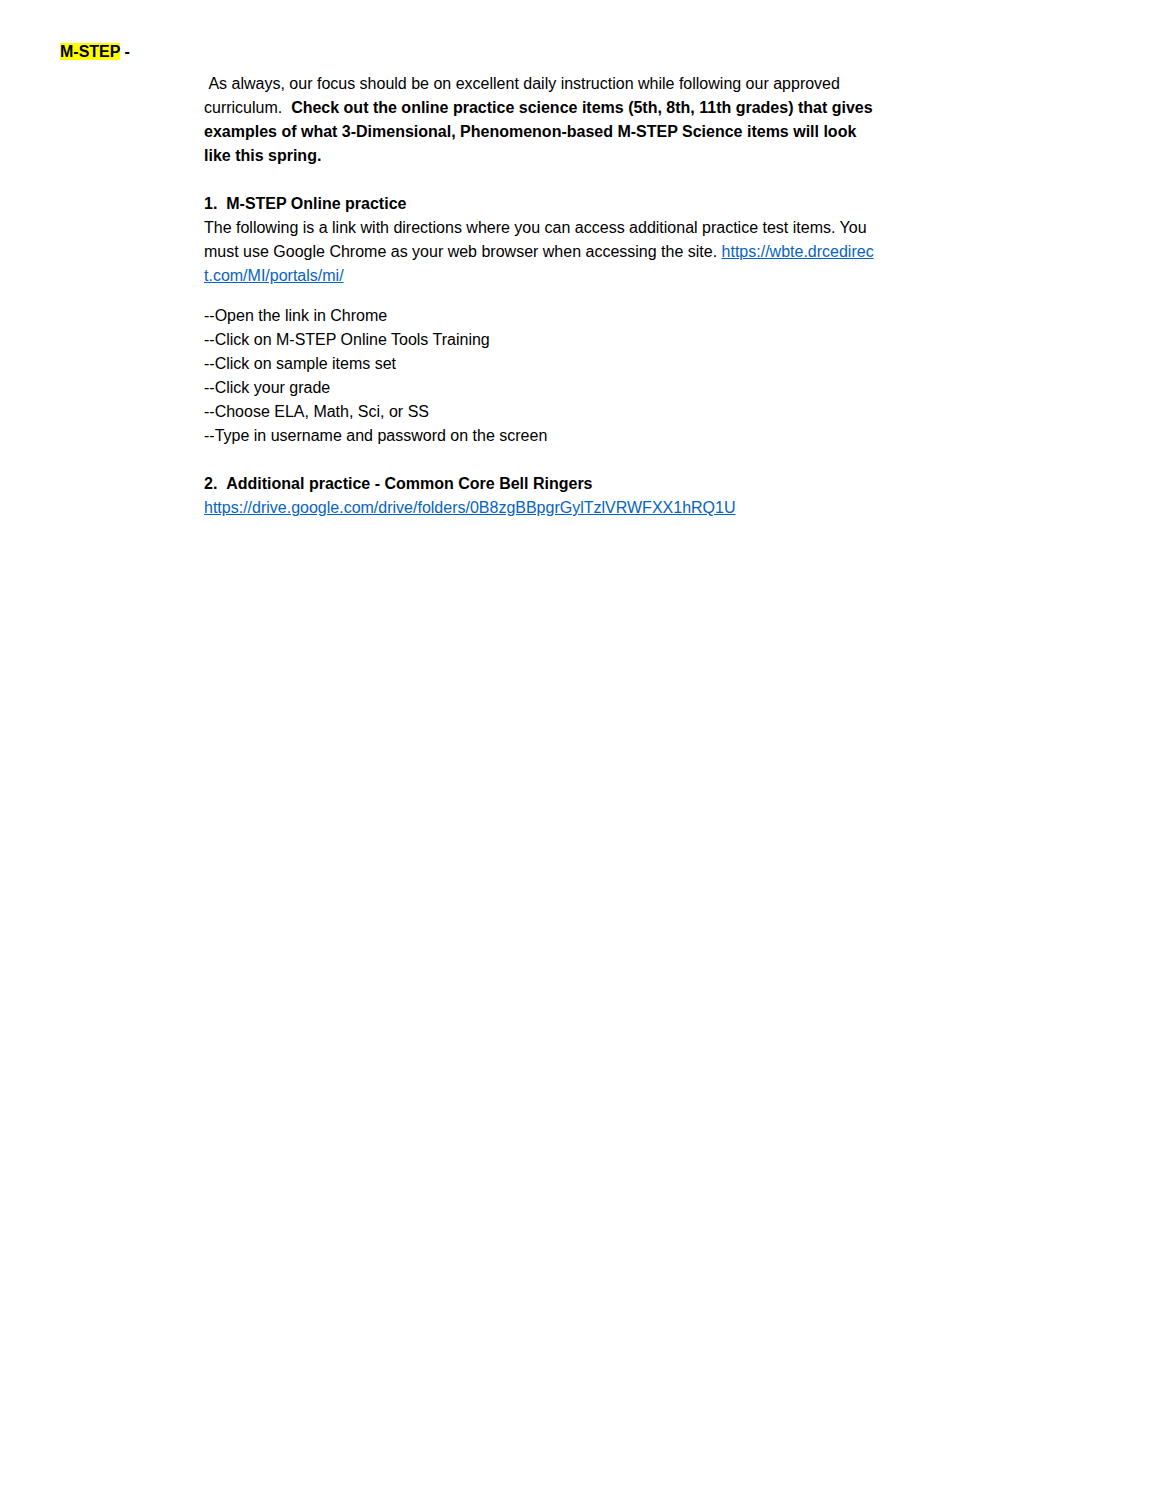M-STEP -
As always, our focus should be on excellent daily instruction while following our approved curriculum. Check out the online practice science items (5th, 8th, 11th grades) that gives examples of what 3-Dimensional, Phenomenon-based M-STEP Science items will look like this spring.
1. M-STEP Online practice
The following is a link with directions where you can access additional practice test items. You must use Google Chrome as your web browser when accessing the site. https://wbte.drcedirect.com/MI/portals/mi/
--Open the link in Chrome
--Click on M-STEP Online Tools Training
--Click on sample items set
--Click your grade
--Choose ELA, Math, Sci, or SS
--Type in username and password on the screen
2. Additional practice - Common Core Bell Ringers
https://drive.google.com/drive/folders/0B8zgBBpgrGylTzlVRWFXX1hRQ1U